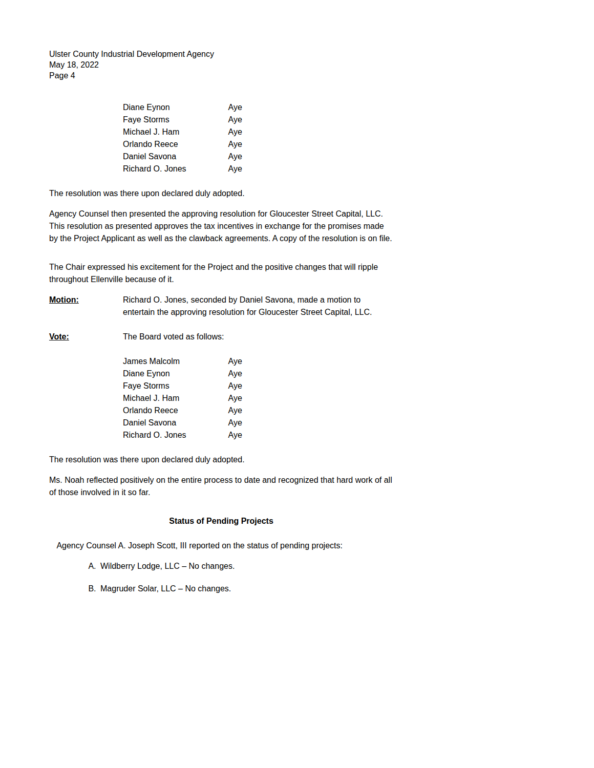Ulster County Industrial Development Agency
May 18, 2022
Page 4
| Diane Eynon | Aye |
| Faye Storms | Aye |
| Michael J. Ham | Aye |
| Orlando Reece | Aye |
| Daniel Savona | Aye |
| Richard O. Jones | Aye |
The resolution was there upon declared duly adopted.
Agency Counsel then presented the approving resolution for Gloucester Street Capital, LLC. This resolution as presented approves the tax incentives in exchange for the promises made by the Project Applicant as well as the clawback agreements. A copy of the resolution is on file.
The Chair expressed his excitement for the Project and the positive changes that will ripple throughout Ellenville because of it.
Motion:
Richard O. Jones, seconded by Daniel Savona, made a motion to entertain the approving resolution for Gloucester Street Capital, LLC.
Vote:
The Board voted as follows:
| James Malcolm | Aye |
| Diane Eynon | Aye |
| Faye Storms | Aye |
| Michael J. Ham | Aye |
| Orlando Reece | Aye |
| Daniel Savona | Aye |
| Richard O. Jones | Aye |
The resolution was there upon declared duly adopted.
Ms. Noah reflected positively on the entire process to date and recognized that hard work of all of those involved in it so far.
Status of Pending Projects
Agency Counsel A. Joseph Scott, III reported on the status of pending projects:
Wildberry Lodge, LLC – No changes.
Magruder Solar, LLC – No changes.